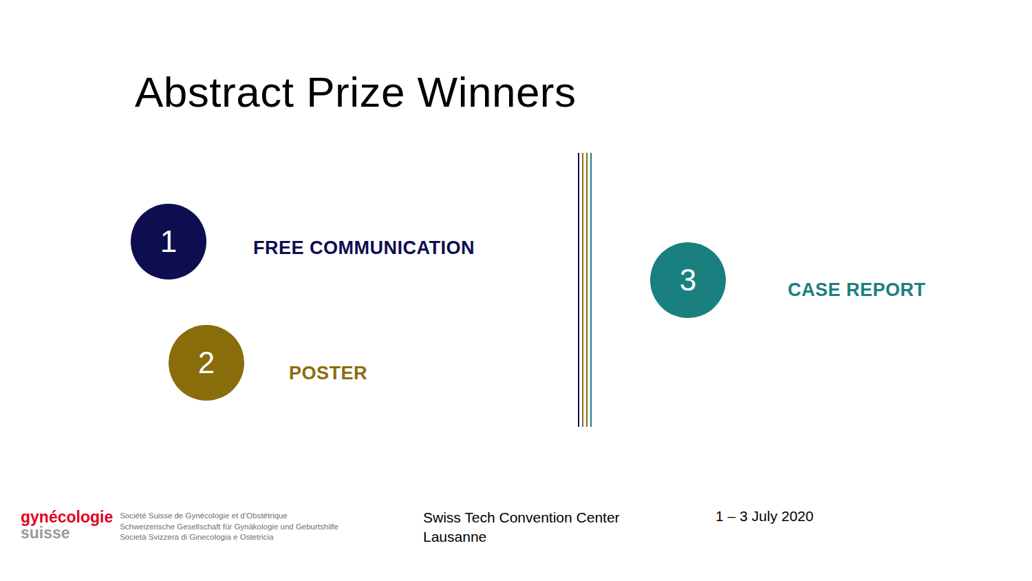Abstract Prize Winners
1
FREE COMMUNICATION
2
POSTER
3
CASE REPORT
gynécologie suisse
Société Suisse de Gynécologie et d’Obstétrique
Schweizerische Gesellschaft für Gynäkologie und Geburtshilfe
Società Svizzera di Ginecologia e Ostetricia
Swiss Tech Convention Center
Lausanne
1 – 3 July 2020